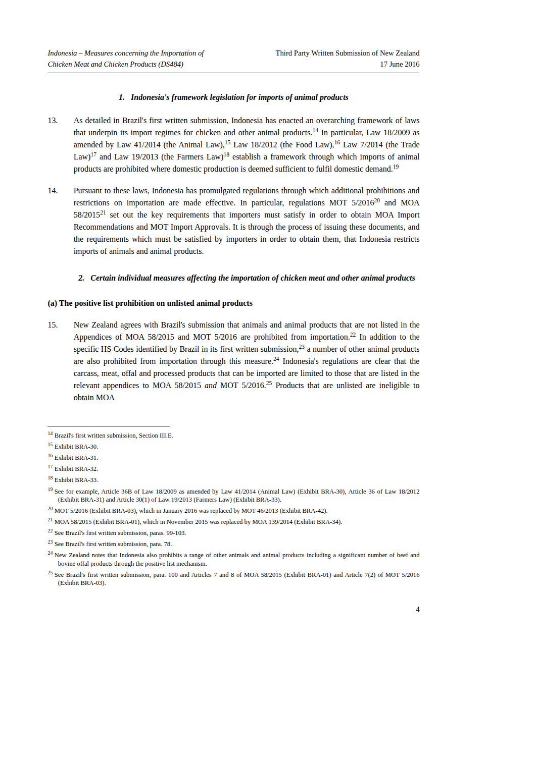Indonesia – Measures concerning the Importation of Chicken Meat and Chicken Products (DS484)
Third Party Written Submission of New Zealand
17 June 2016
1. Indonesia's framework legislation for imports of animal products
13. As detailed in Brazil's first written submission, Indonesia has enacted an overarching framework of laws that underpin its import regimes for chicken and other animal products.14 In particular, Law 18/2009 as amended by Law 41/2014 (the Animal Law),15 Law 18/2012 (the Food Law),16 Law 7/2014 (the Trade Law)17 and Law 19/2013 (the Farmers Law)18 establish a framework through which imports of animal products are prohibited where domestic production is deemed sufficient to fulfil domestic demand.19
14. Pursuant to these laws, Indonesia has promulgated regulations through which additional prohibitions and restrictions on importation are made effective. In particular, regulations MOT 5/201620 and MOA 58/201521 set out the key requirements that importers must satisfy in order to obtain MOA Import Recommendations and MOT Import Approvals. It is through the process of issuing these documents, and the requirements which must be satisfied by importers in order to obtain them, that Indonesia restricts imports of animals and animal products.
2. Certain individual measures affecting the importation of chicken meat and other animal products
(a) The positive list prohibition on unlisted animal products
15. New Zealand agrees with Brazil's submission that animals and animal products that are not listed in the Appendices of MOA 58/2015 and MOT 5/2016 are prohibited from importation.22 In addition to the specific HS Codes identified by Brazil in its first written submission,23 a number of other animal products are also prohibited from importation through this measure.24 Indonesia's regulations are clear that the carcass, meat, offal and processed products that can be imported are limited to those that are listed in the relevant appendices to MOA 58/2015 and MOT 5/2016.25 Products that are unlisted are ineligible to obtain MOA
Brazil's first written submission, Section III.E.
Exhibit BRA-30.
Exhibit BRA-31.
Exhibit BRA-32.
Exhibit BRA-33.
See for example, Article 36B of Law 18/2009 as amended by Law 41/2014 (Animal Law) (Exhibit BRA-30), Article 36 of Law 18/2012 (Exhibit BRA-31) and Article 30(1) of Law 19/2013 (Farmers Law) (Exhibit BRA-33).
MOT 5/2016 (Exhibit BRA-03), which in January 2016 was replaced by MOT 46/2013 (Exhibit BRA-42).
MOA 58/2015 (Exhibit BRA-01), which in November 2015 was replaced by MOA 139/2014 (Exhibit BRA-34).
See Brazil's first written submission, paras. 99-103.
See Brazil's first written submission, para. 78.
New Zealand notes that Indonesia also prohibits a range of other animals and animal products including a significant number of beef and bovine offal products through the positive list mechanism.
See Brazil's first written submission, para. 100 and Articles 7 and 8 of MOA 58/2015 (Exhibit BRA-01) and Article 7(2) of MOT 5/2016 (Exhibit BRA-03).
4